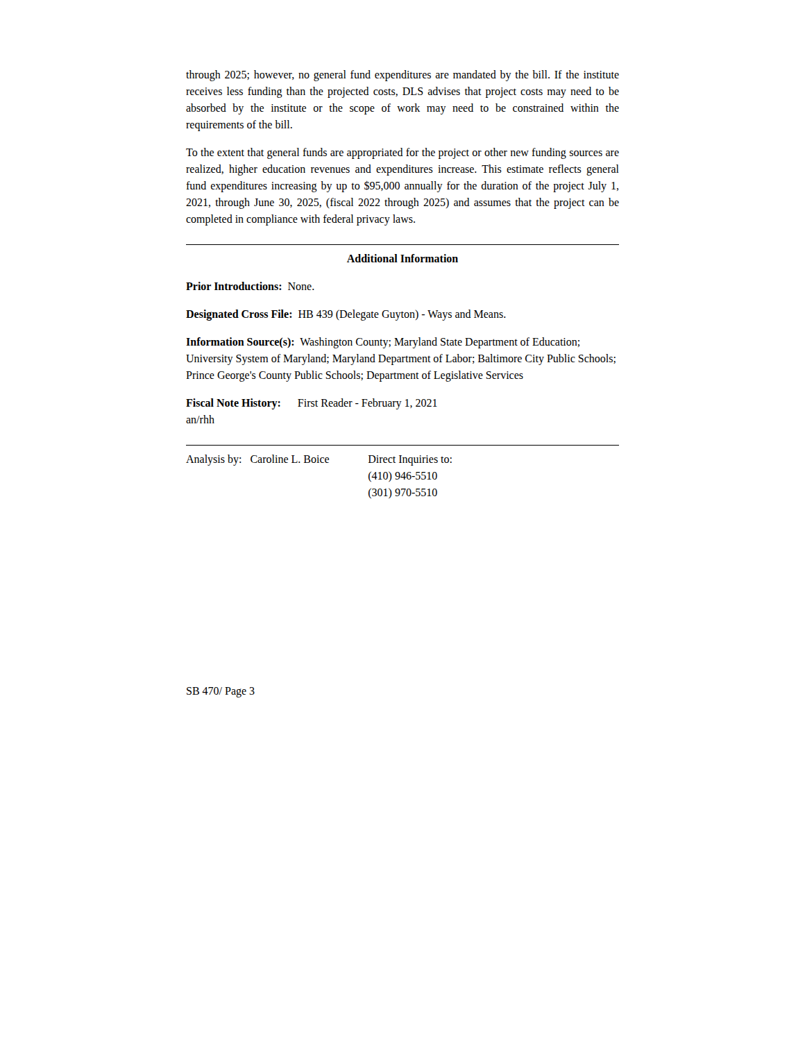through 2025; however, no general fund expenditures are mandated by the bill. If the institute receives less funding than the projected costs, DLS advises that project costs may need to be absorbed by the institute or the scope of work may need to be constrained within the requirements of the bill.
To the extent that general funds are appropriated for the project or other new funding sources are realized, higher education revenues and expenditures increase. This estimate reflects general fund expenditures increasing by up to $95,000 annually for the duration of the project July 1, 2021, through June 30, 2025, (fiscal 2022 through 2025) and assumes that the project can be completed in compliance with federal privacy laws.
Additional Information
Prior Introductions: None.
Designated Cross File: HB 439 (Delegate Guyton) - Ways and Means.
Information Source(s): Washington County; Maryland State Department of Education; University System of Maryland; Maryland Department of Labor; Baltimore City Public Schools; Prince George's County Public Schools; Department of Legislative Services
Fiscal Note History: First Reader - February 1, 2021
an/rhh
Analysis by: Caroline L. Boice
Direct Inquiries to:
(410) 946-5510
(301) 970-5510
SB 470/ Page 3